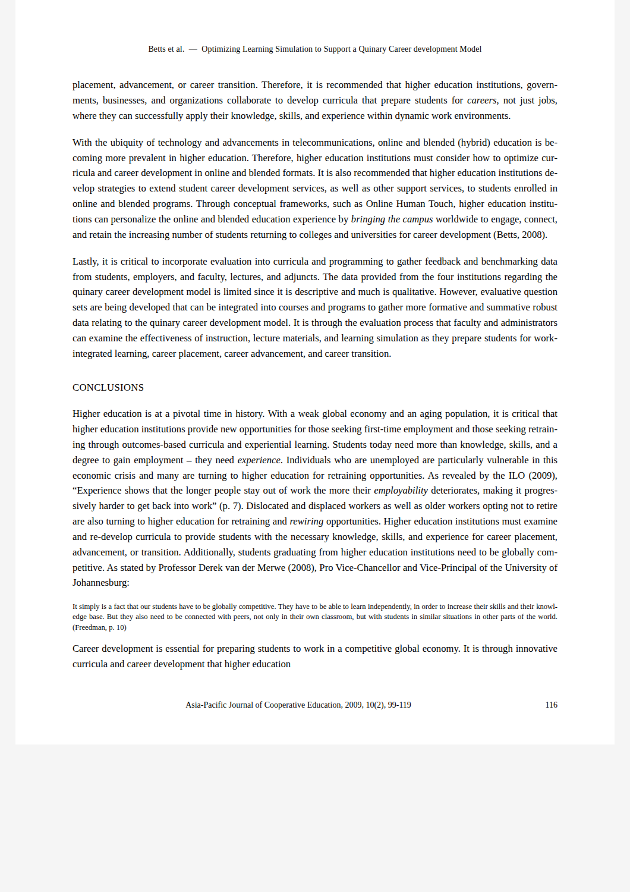Betts et al. — Optimizing Learning Simulation to Support a Quinary Career development Model
placement, advancement, or career transition. Therefore, it is recommended that higher education institutions, governments, businesses, and organizations collaborate to develop curricula that prepare students for careers, not just jobs, where they can successfully apply their knowledge, skills, and experience within dynamic work environments.
With the ubiquity of technology and advancements in telecommunications, online and blended (hybrid) education is becoming more prevalent in higher education. Therefore, higher education institutions must consider how to optimize curricula and career development in online and blended formats. It is also recommended that higher education institutions develop strategies to extend student career development services, as well as other support services, to students enrolled in online and blended programs. Through conceptual frameworks, such as Online Human Touch, higher education institutions can personalize the online and blended education experience by bringing the campus worldwide to engage, connect, and retain the increasing number of students returning to colleges and universities for career development (Betts, 2008).
Lastly, it is critical to incorporate evaluation into curricula and programming to gather feedback and benchmarking data from students, employers, and faculty, lectures, and adjuncts. The data provided from the four institutions regarding the quinary career development model is limited since it is descriptive and much is qualitative. However, evaluative question sets are being developed that can be integrated into courses and programs to gather more formative and summative robust data relating to the quinary career development model. It is through the evaluation process that faculty and administrators can examine the effectiveness of instruction, lecture materials, and learning simulation as they prepare students for work-integrated learning, career placement, career advancement, and career transition.
Conclusions
Higher education is at a pivotal time in history. With a weak global economy and an aging population, it is critical that higher education institutions provide new opportunities for those seeking first-time employment and those seeking retraining through outcomes-based curricula and experiential learning. Students today need more than knowledge, skills, and a degree to gain employment – they need experience. Individuals who are unemployed are particularly vulnerable in this economic crisis and many are turning to higher education for retraining opportunities. As revealed by the ILO (2009), “Experience shows that the longer people stay out of work the more their employability deteriorates, making it progressively harder to get back into work” (p. 7). Dislocated and displaced workers as well as older workers opting not to retire are also turning to higher education for retraining and rewiring opportunities. Higher education institutions must examine and re-develop curricula to provide students with the necessary knowledge, skills, and experience for career placement, advancement, or transition. Additionally, students graduating from higher education institutions need to be globally competitive. As stated by Professor Derek van der Merwe (2008), Pro Vice-Chancellor and Vice-Principal of the University of Johannesburg:
It simply is a fact that our students have to be globally competitive. They have to be able to learn independently, in order to increase their skills and their knowledge base. But they also need to be connected with peers, not only in their own classroom, but with students in similar situations in other parts of the world. (Freedman, p. 10)
Career development is essential for preparing students to work in a competitive global economy. It is through innovative curricula and career development that higher education
Asia-Pacific Journal of Cooperative Education, 2009, 10(2), 99-119 116